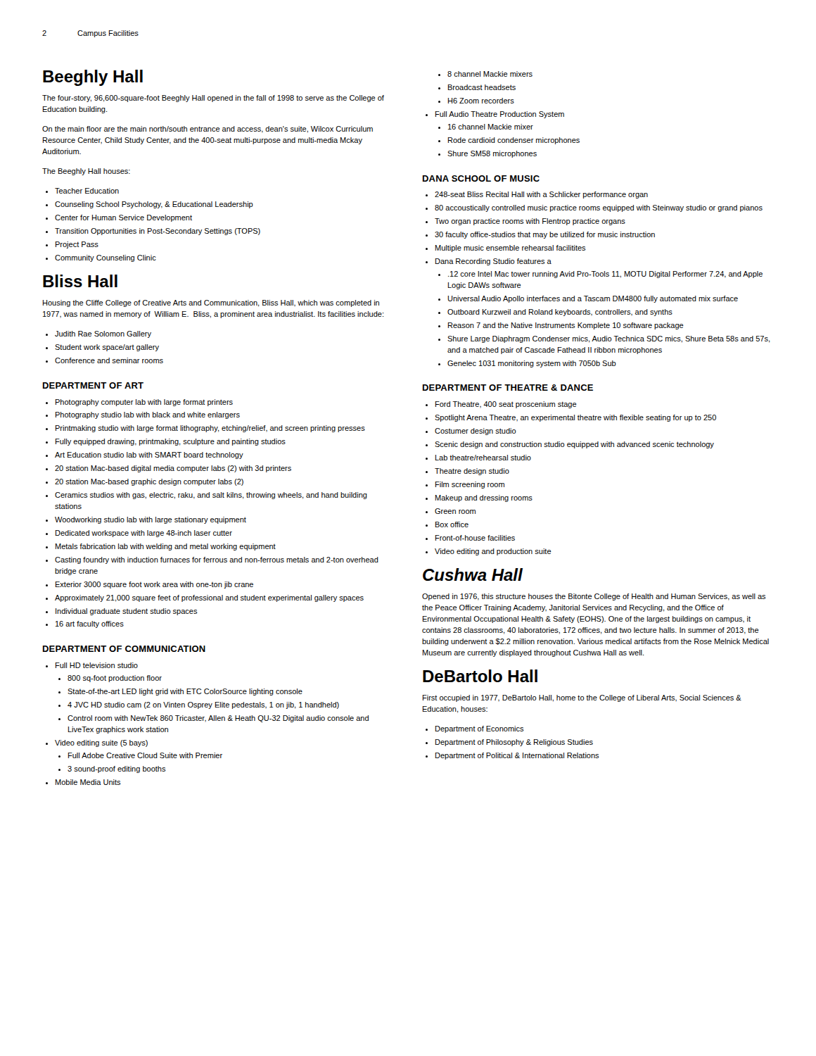2 Campus Facilities
Beeghly Hall
The four-story, 96,600-square-foot Beeghly Hall opened in the fall of 1998 to serve as the College of Education building.
On the main floor are the main north/south entrance and access, dean's suite, Wilcox Curriculum Resource Center, Child Study Center, and the 400-seat multi-purpose and multi-media Mckay Auditorium.
The Beeghly Hall houses:
Teacher Education
Counseling School Psychology, & Educational Leadership
Center for Human Service Development
Transition Opportunities in Post-Secondary Settings (TOPS)
Project Pass
Community Counseling Clinic
Bliss Hall
Housing the Cliffe College of Creative Arts and Communication, Bliss Hall, which was completed in 1977, was named in memory of William E. Bliss, a prominent area industrialist. Its facilities include:
Judith Rae Solomon Gallery
Student work space/art gallery
Conference and seminar rooms
DEPARTMENT OF ART
Photography computer lab with large format printers
Photography studio lab with black and white enlargers
Printmaking studio with large format lithography, etching/relief, and screen printing presses
Fully equipped drawing, printmaking, sculpture and painting studios
Art Education studio lab with SMART board technology
20 station Mac-based digital media computer labs (2) with 3d printers
20 station Mac-based graphic design computer labs (2)
Ceramics studios with gas, electric, raku, and salt kilns, throwing wheels, and hand building stations
Woodworking studio lab with large stationary equipment
Dedicated workspace with large 48-inch laser cutter
Metals fabrication lab with welding and metal working equipment
Casting foundry with induction furnaces for ferrous and non-ferrous metals and 2-ton overhead bridge crane
Exterior 3000 square foot work area with one-ton jib crane
Approximately 21,000 square feet of professional and student experimental gallery spaces
Individual graduate student studio spaces
16 art faculty offices
DEPARTMENT OF COMMUNICATION
Full HD television studio
800 sq-foot production floor
State-of-the-art LED light grid with ETC ColorSource lighting console
4 JVC HD studio cam (2 on Vinten Osprey Elite pedestals, 1 on jib, 1 handheld)
Control room with NewTek 860 Tricaster, Allen & Heath QU-32 Digital audio console and LiveTex graphics work station
Video editing suite (5 bays)
Full Adobe Creative Cloud Suite with Premier
3 sound-proof editing booths
Mobile Media Units
8 channel Mackie mixers
Broadcast headsets
H6 Zoom recorders
Full Audio Theatre Production System
16 channel Mackie mixer
Rode cardioid condenser microphones
Shure SM58 microphones
DANA SCHOOL OF MUSIC
248-seat Bliss Recital Hall with a Schlicker performance organ
80 accoustically controlled music practice rooms equipped with Steinway studio or grand pianos
Two organ practice rooms with Flentrop practice organs
30 faculty office-studios that may be utilized for music instruction
Multiple music ensemble rehearsal facilitites
Dana Recording Studio features a
.12 core Intel Mac tower running Avid Pro-Tools 11, MOTU Digital Performer 7.24, and Apple Logic DAWs software
Universal Audio Apollo interfaces and a Tascam DM4800 fully automated mix surface
Outboard Kurzweil and Roland keyboards, controllers, and synths
Reason 7 and the Native Instruments Komplete 10 software package
Shure Large Diaphragm Condenser mics, Audio Technica SDC mics, Shure Beta 58s and 57s, and a matched pair of Cascade Fathead II ribbon microphones
Genelec 1031 monitoring system with 7050b Sub
DEPARTMENT OF THEATRE & DANCE
Ford Theatre, 400 seat proscenium stage
Spotlight Arena Theatre, an experimental theatre with flexible seating for up to 250
Costumer design studio
Scenic design and construction studio equipped with advanced scenic technology
Lab theatre/rehearsal studio
Theatre design studio
Film screening room
Makeup and dressing rooms
Green room
Box office
Front-of-house facilities
Video editing and production suite
Cushwa Hall
Opened in 1976, this structure houses the Bitonte College of Health and Human Services, as well as the Peace Officer Training Academy, Janitorial Services and Recycling, and the Office of Environmental Occupational Health & Safety (EOHS). One of the largest buildings on campus, it contains 28 classrooms, 40 laboratories, 172 offices, and two lecture halls. In summer of 2013, the building underwent a $2.2 million renovation. Various medical artifacts from the Rose Melnick Medical Museum are currently displayed throughout Cushwa Hall as well.
DeBartolo Hall
First occupied in 1977, DeBartolo Hall, home to the College of Liberal Arts, Social Sciences & Education, houses:
Department of Economics
Department of Philosophy & Religious Studies
Department of Political & International Relations